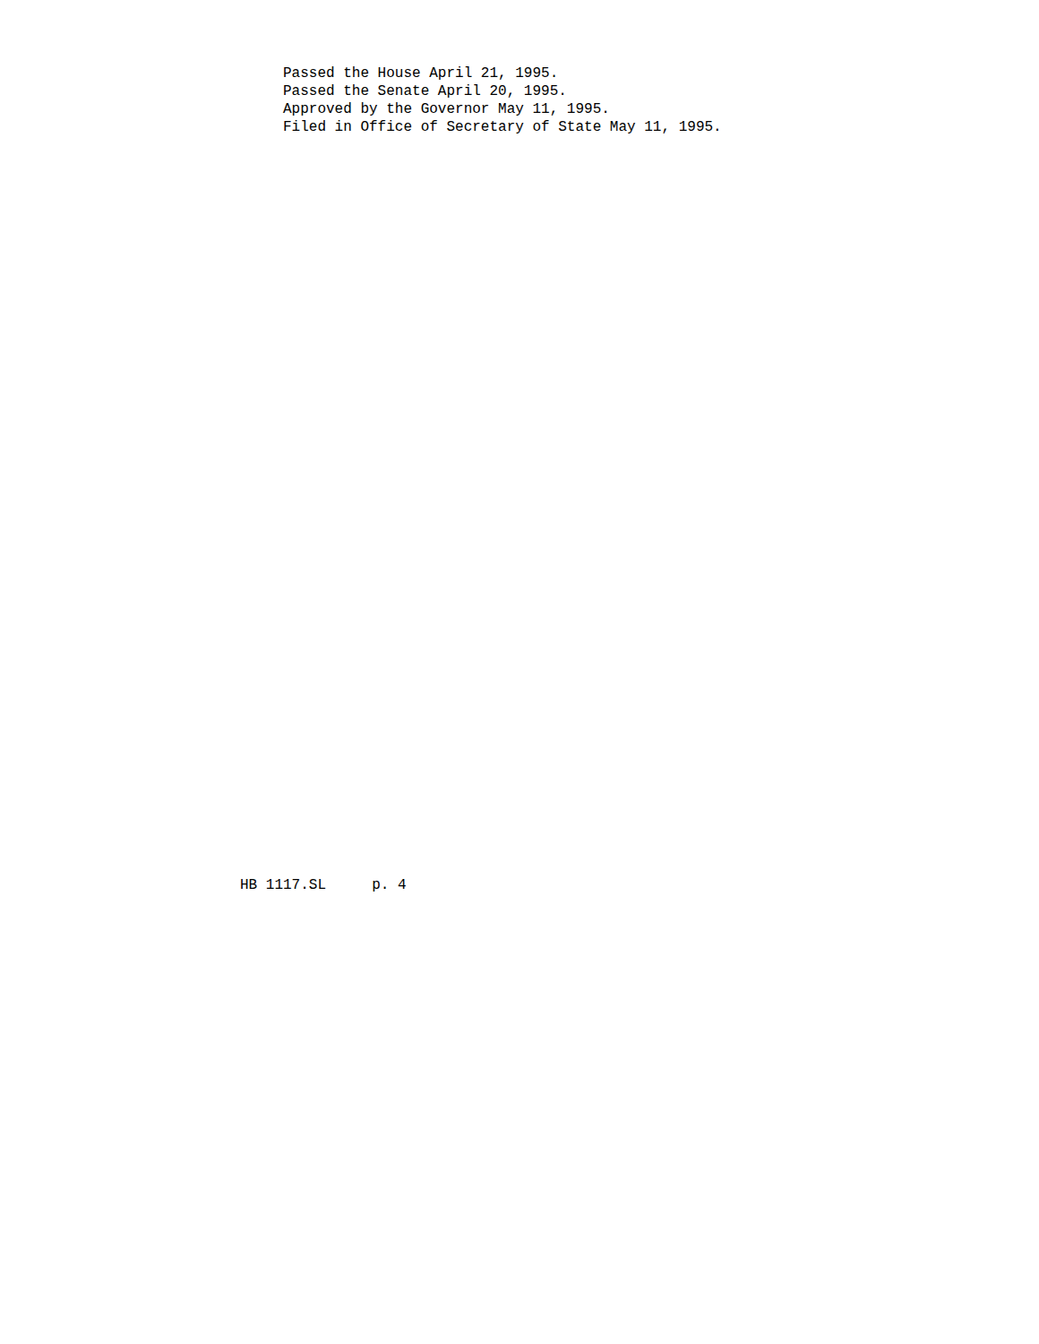Passed the House April 21, 1995. Passed the Senate April 20, 1995. Approved by the Governor May 11, 1995. Filed in Office of Secretary of State May 11, 1995.
HB 1117.SL p. 4